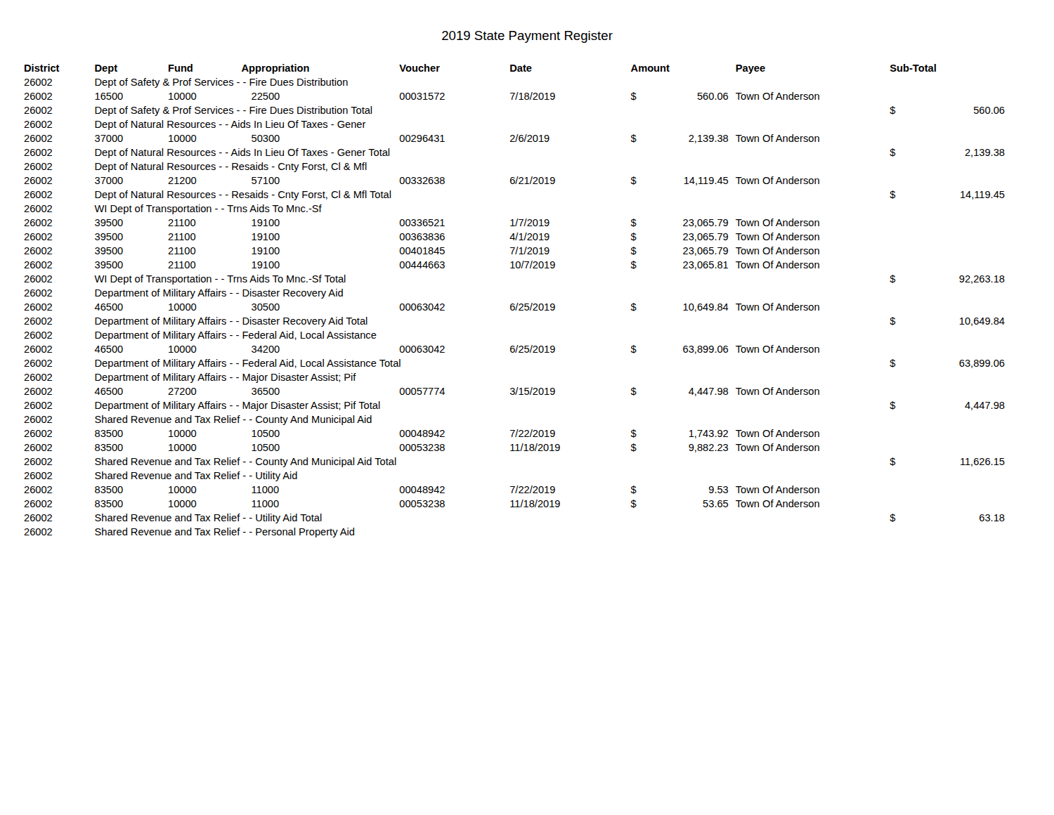2019 State Payment Register
| District | Dept | Fund | Appropriation | Voucher | Date | Amount | Payee | Sub-Total |
| --- | --- | --- | --- | --- | --- | --- | --- | --- |
| 26002 | Dept of Safety & Prof Services - - Fire Dues Distribution | | | | | |
| 26002 | 16500 | 10000 | 22500 | 00031572 | 7/18/2019 | $ | 560.06 | Town Of Anderson | | |
| 26002 | Dept of Safety & Prof Services - - Fire Dues Distribution Total | | | | $ | 560.06 |
| 26002 | Dept of Natural Resources - - Aids In Lieu Of Taxes - Gener | | | | | |
| 26002 | 37000 | 10000 | 50300 | 00296431 | 2/6/2019 | $ | 2,139.38 | Town Of Anderson | | |
| 26002 | Dept of Natural Resources - - Aids In Lieu Of Taxes - Gener Total | | | | $ | 2,139.38 |
| 26002 | Dept of Natural Resources - - Resaids - Cnty Forst, Cl & Mfl | | | | | |
| 26002 | 37000 | 21200 | 57100 | 00332638 | 6/21/2019 | $ | 14,119.45 | Town Of Anderson | | |
| 26002 | Dept of Natural Resources - - Resaids - Cnty Forst, Cl & Mfl Total | | | | $ | 14,119.45 |
| 26002 | WI Dept of Transportation - - Trns Aids To Mnc.-Sf | | | | | |
| 26002 | 39500 | 21100 | 19100 | 00336521 | 1/7/2019 | $ | 23,065.79 | Town Of Anderson | | |
| 26002 | 39500 | 21100 | 19100 | 00363836 | 4/1/2019 | $ | 23,065.79 | Town Of Anderson | | |
| 26002 | 39500 | 21100 | 19100 | 00401845 | 7/1/2019 | $ | 23,065.79 | Town Of Anderson | | |
| 26002 | 39500 | 21100 | 19100 | 00444663 | 10/7/2019 | $ | 23,065.81 | Town Of Anderson | | |
| 26002 | WI Dept of Transportation - - Trns Aids To Mnc.-Sf Total | | | | $ | 92,263.18 |
| 26002 | Department of Military Affairs - - Disaster Recovery Aid | | | | | |
| 26002 | 46500 | 10000 | 30500 | 00063042 | 6/25/2019 | $ | 10,649.84 | Town Of Anderson | | |
| 26002 | Department of Military Affairs - - Disaster Recovery Aid Total | | | | $ | 10,649.84 |
| 26002 | Department of Military Affairs - - Federal Aid, Local Assistance | | | | | |
| 26002 | 46500 | 10000 | 34200 | 00063042 | 6/25/2019 | $ | 63,899.06 | Town Of Anderson | | |
| 26002 | Department of Military Affairs - - Federal Aid, Local Assistance Total | | | | $ | 63,899.06 |
| 26002 | Department of Military Affairs - - Major Disaster Assist; Pif | | | | | |
| 26002 | 46500 | 27200 | 36500 | 00057774 | 3/15/2019 | $ | 4,447.98 | Town Of Anderson | | |
| 26002 | Department of Military Affairs - - Major Disaster Assist; Pif Total | | | | $ | 4,447.98 |
| 26002 | Shared Revenue and Tax Relief - - County And Municipal Aid | | | | | |
| 26002 | 83500 | 10000 | 10500 | 00048942 | 7/22/2019 | $ | 1,743.92 | Town Of Anderson | | |
| 26002 | 83500 | 10000 | 10500 | 00053238 | 11/18/2019 | $ | 9,882.23 | Town Of Anderson | | |
| 26002 | Shared Revenue and Tax Relief - - County And Municipal Aid Total | | | | $ | 11,626.15 |
| 26002 | Shared Revenue and Tax Relief - - Utility Aid | | | | | |
| 26002 | 83500 | 10000 | 11000 | 00048942 | 7/22/2019 | $ | 9.53 | Town Of Anderson | | |
| 26002 | 83500 | 10000 | 11000 | 00053238 | 11/18/2019 | $ | 53.65 | Town Of Anderson | | |
| 26002 | Shared Revenue and Tax Relief - - Utility Aid Total | | | | $ | 63.18 |
| 26002 | Shared Revenue and Tax Relief - - Personal Property Aid | | | | | |